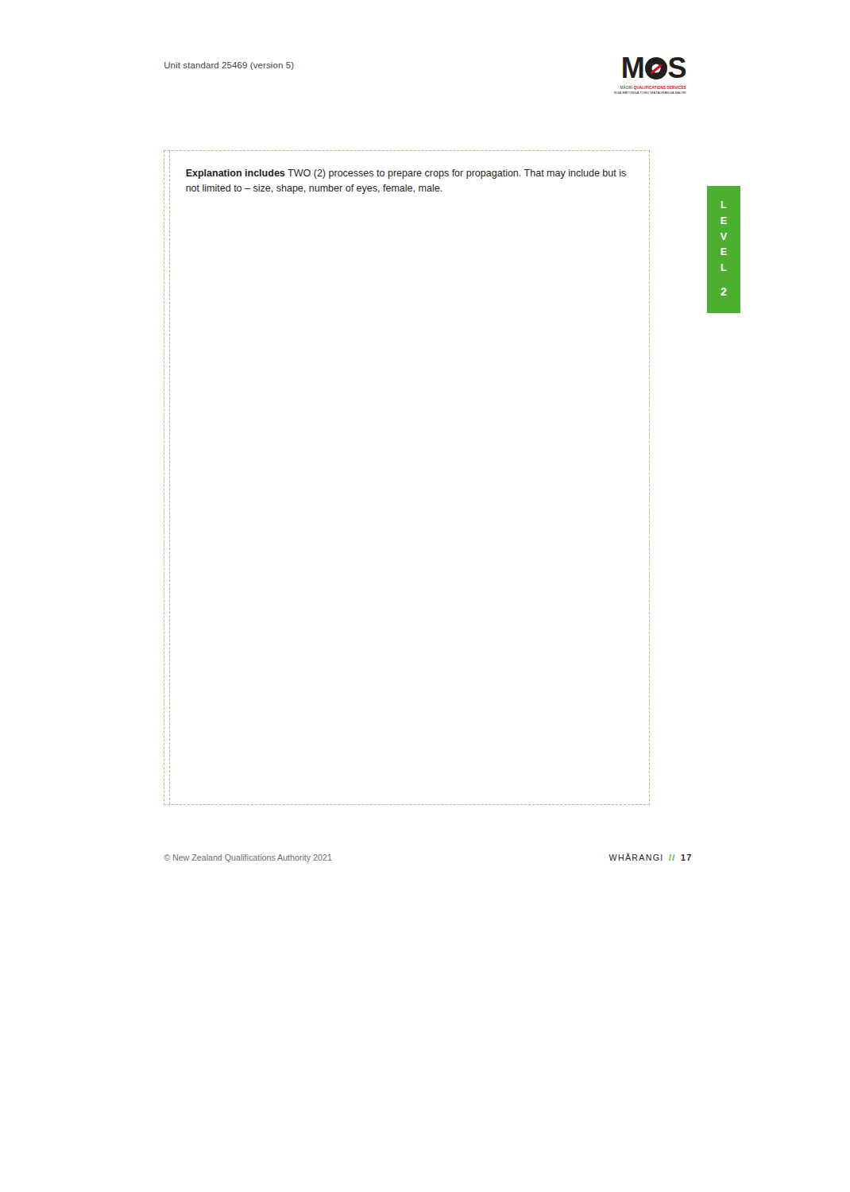Unit standard 25469 (version 5)
M S
MĀORI QUALIFICATIONS SERVICES NGĀ RATONGA TOHU MĀTAURANGA MĀORI
L E V E L 2
Explanation includes TWO (2) processes to prepare crops for propagation. That may include but is not limited to – size, shape, number of eyes, female, male.
© New Zealand Qualifications Authority 2021
WHÄRANGI // 17